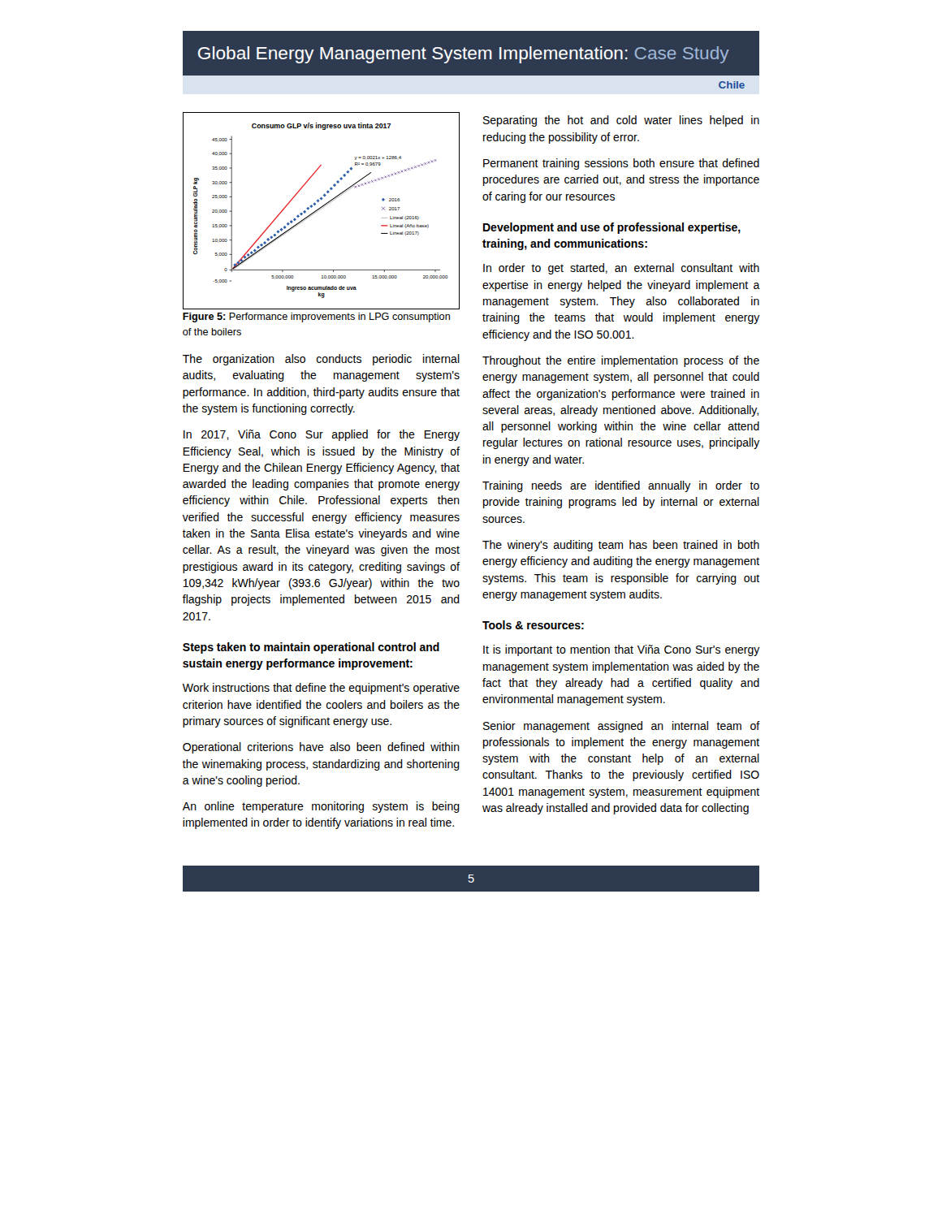Global Energy Management System Implementation: Case Study
Chile
Consumo GLP v/s ingreso uva tinta 2017 Consumo acumulado GLP kg 45,000 40,000 35,000 30,000 25,000 20,000 15,000 10,000 5,000 0 -5,000 5,000,000 10,000,000 15,000,000 20,000,000 Ingreso acumulado de uva kg y = 0,0021x + 1286,4 R² = 0,9679 2016 2017 Lineal (2016) Lineal (Año base) Lineal (2017)
Figure 5: Performance improvements in LPG consumption of the boilers
The organization also conducts periodic internal audits, evaluating the management system's performance. In addition, third-party audits ensure that the system is functioning correctly.
In 2017, Viña Cono Sur applied for the Energy Efficiency Seal, which is issued by the Ministry of Energy and the Chilean Energy Efficiency Agency, that awarded the leading companies that promote energy efficiency within Chile. Professional experts then verified the successful energy efficiency measures taken in the Santa Elisa estate's vineyards and wine cellar. As a result, the vineyard was given the most prestigious award in its category, crediting savings of 109,342 kWh/year (393.6 GJ/year) within the two flagship projects implemented between 2015 and 2017.
Steps taken to maintain operational control and sustain energy performance improvement:
Work instructions that define the equipment's operative criterion have identified the coolers and boilers as the primary sources of significant energy use.
Operational criterions have also been defined within the winemaking process, standardizing and shortening a wine's cooling period.
An online temperature monitoring system is being implemented in order to identify variations in real time.
Separating the hot and cold water lines helped in reducing the possibility of error.
Permanent training sessions both ensure that defined procedures are carried out, and stress the importance of caring for our resources
Development and use of professional expertise, training, and communications:
In order to get started, an external consultant with expertise in energy helped the vineyard implement a management system. They also collaborated in training the teams that would implement energy efficiency and the ISO 50.001.
Throughout the entire implementation process of the energy management system, all personnel that could affect the organization's performance were trained in several areas, already mentioned above. Additionally, all personnel working within the wine cellar attend regular lectures on rational resource uses, principally in energy and water.
Training needs are identified annually in order to provide training programs led by internal or external sources.
The winery's auditing team has been trained in both energy efficiency and auditing the energy management systems. This team is responsible for carrying out energy management system audits.
Tools & resources:
It is important to mention that Viña Cono Sur's energy management system implementation was aided by the fact that they already had a certified quality and environmental management system.
Senior management assigned an internal team of professionals to implement the energy management system with the constant help of an external consultant. Thanks to the previously certified ISO 14001 management system, measurement equipment was already installed and provided data for collecting
5